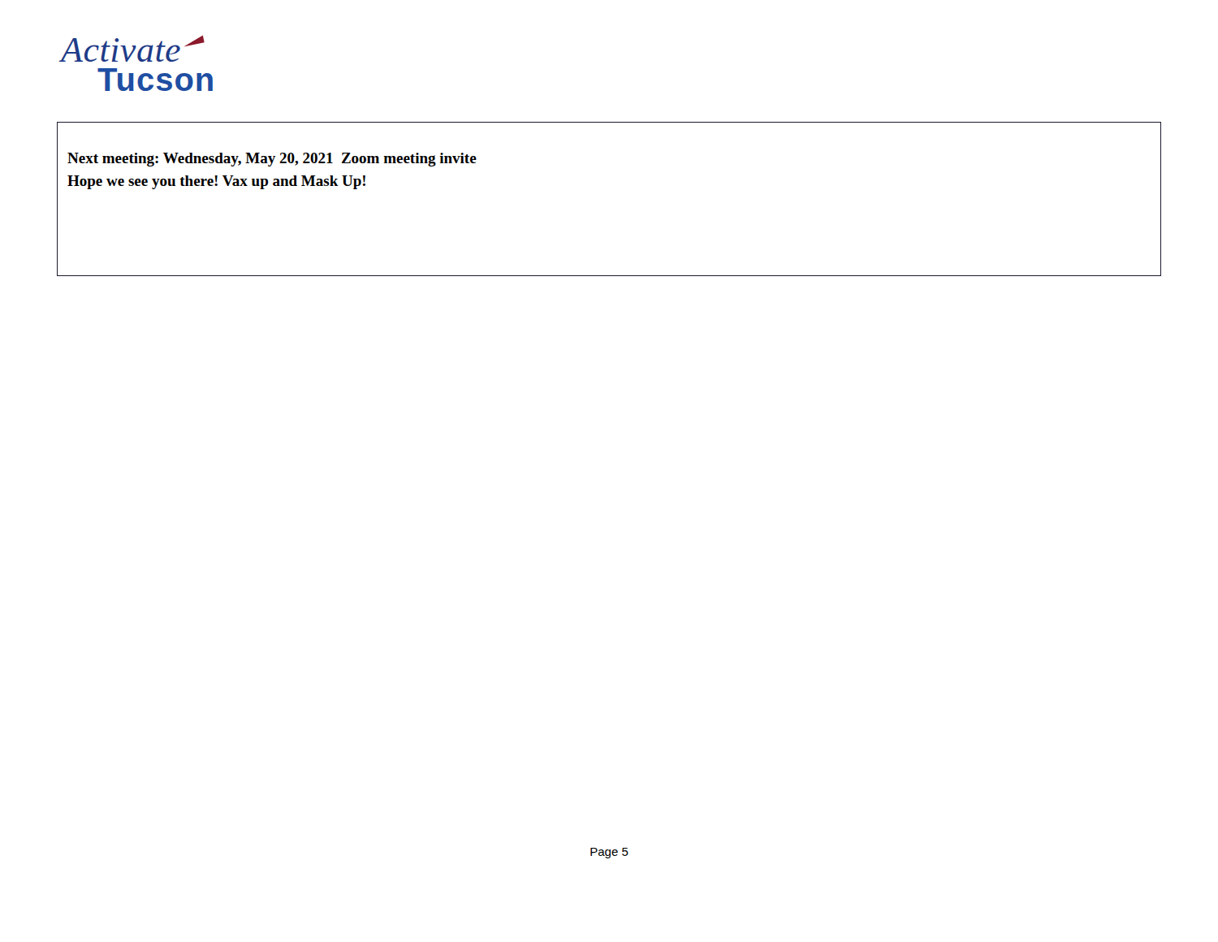Activate Tucson
Next meeting: Wednesday, May 20, 2021 Zoom meeting invite
Hope we see you there! Vax up and Mask Up!
Page 5